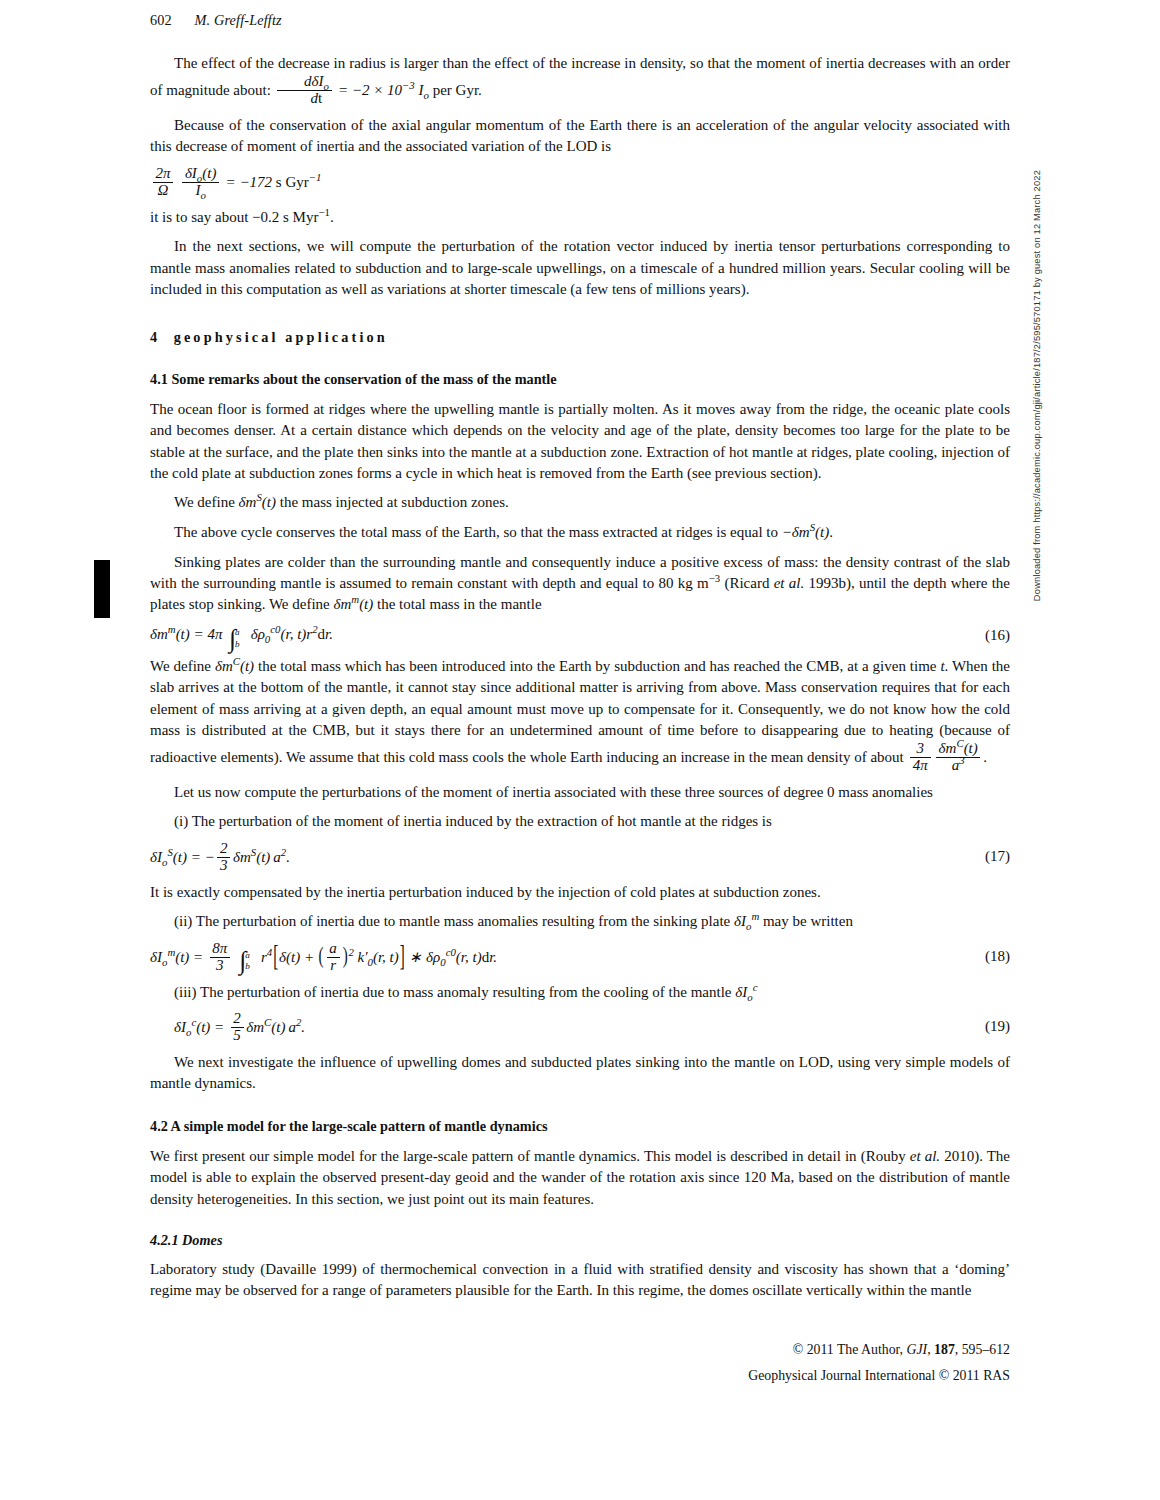Downloaded from https://academic.oup.com/gji/article/187/2/595/570171 by guest on 12 March 2022
602 M. Greff-Lefftz
The effect of the decrease in radius is larger than the effect of the increase in density, so that the moment of inertia decreases with an order of magnitude about: dδIo dt = −2 × 10−3 Io per Gyr.
Because of the conservation of the axial angular momentum of the Earth there is an acceleration of the angular velocity associated with this decrease of moment of inertia and the associated variation of the LOD is
2π Ω δIo(t) Io = −172 s Gyr−1
it is to say about −0.2 s Myr−1.
In the next sections, we will compute the perturbation of the rotation vector induced by inertia tensor perturbations corresponding to mantle mass anomalies related to subduction and to large-scale upwellings, on a timescale of a hundred million years. Secular cooling will be included in this computation as well as variations at shorter timescale (a few tens of millions years).
4 geophysical application
4.1 Some remarks about the conservation of the mass of the mantle
The ocean floor is formed at ridges where the upwelling mantle is partially molten. As it moves away from the ridge, the oceanic plate cools and becomes denser. At a certain distance which depends on the velocity and age of the plate, density becomes too large for the plate to be stable at the surface, and the plate then sinks into the mantle at a subduction zone. Extraction of hot mantle at ridges, plate cooling, injection of the cold plate at subduction zones forms a cycle in which heat is removed from the Earth (see previous section).
We define δmS(t) the mass injected at subduction zones.
The above cycle conserves the total mass of the Earth, so that the mass extracted at ridges is equal to −δmS(t).
Sinking plates are colder than the surrounding mantle and consequently induce a positive excess of mass: the density contrast of the slab with the surrounding mantle is assumed to remain constant with depth and equal to 80 kg m−3 (Ricard et al. 1993b), until the depth where the plates stop sinking. We define δmm(t) the total mass in the mantle
δmm(t) = 4π ∫ab δρ0c0(r, t)r2dr. (16)
We define δmC(t) the total mass which has been introduced into the Earth by subduction and has reached the CMB, at a given time t. When the slab arrives at the bottom of the mantle, it cannot stay since additional matter is arriving from above. Mass conservation requires that for each element of mass arriving at a given depth, an equal amount must move up to compensate for it. Consequently, we do not know how the cold mass is distributed at the CMB, but it stays there for an undetermined amount of time before to disappearing due to heating (because of radioactive elements). We assume that this cold mass cools the whole Earth inducing an increase in the mean density of about 34π δmC(t) a3.
Let us now compute the perturbations of the moment of inertia associated with these three sources of degree 0 mass anomalies
(i) The perturbation of the moment of inertia induced by the extraction of hot mantle at the ridges is
δIoS(t) = −23δmS(t) a2. (17)
It is exactly compensated by the inertia perturbation induced by the injection of cold plates at subduction zones.
(ii) The perturbation of inertia due to mantle mass anomalies resulting from the sinking plate δIom may be written
δIom(t) = 8π 3 ∫ab r4[δ(t) + (ar)2 k′0(r, t)] ∗ δρ0c0(r, t)dr. (18)
(iii) The perturbation of inertia due to mass anomaly resulting from the cooling of the mantle δIoc
δIoc(t) = 25δmC(t) a2. (19)
We next investigate the influence of upwelling domes and subducted plates sinking into the mantle on LOD, using very simple models of mantle dynamics.
4.2 A simple model for the large-scale pattern of mantle dynamics
We first present our simple model for the large-scale pattern of mantle dynamics. This model is described in detail in (Rouby et al. 2010). The model is able to explain the observed present-day geoid and the wander of the rotation axis since 120 Ma, based on the distribution of mantle density heterogeneities. In this section, we just point out its main features.
4.2.1 Domes
Laboratory study (Davaille 1999) of thermochemical convection in a fluid with stratified density and viscosity has shown that a ‘doming’ regime may be observed for a range of parameters plausible for the Earth. In this regime, the domes oscillate vertically within the mantle
© 2011 The Author, GJI, 187, 595–612
Geophysical Journal International © 2011 RAS